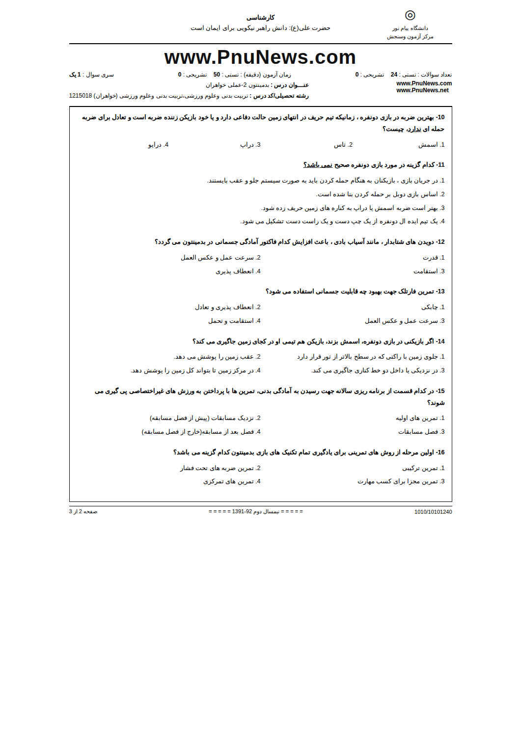◎
دانشگاه پیام نور
مرکز آزمون وسنجش
کارشناسی
حضرت علی(ع): دانش راهبر نیکویی برای ایمان است
◎
دانشگاه پیام نور
www.PnuNews.com
تعداد سوالات : تستی : 24 تشریحی : 0
زمان آزمون (دقیقه) : تستی : 50 تشریحی : 0
سری سوال : 1 یک
www.PnuNews.com
www.PnuNews.net
عنـــوان درس : بدمینتون 2-عملی خواهران
رشته تحصیلی/کد درس : تربیت بدنی وعلوم ورزشی،تربیت بدنی وعلوم ورزشی (خواهران) 1215018
10- بهترین ضربه در بازی دونفره ، زمانیکه تیم حریف در انتهای زمین حالت دفاعی دارد و یا خود بازیکن زننده ضربه است و تعادل برای ضربه حمله ای ندارد، چیست؟
1. اسمش
2. تاس
3. دراپ
4. درایو
11- کدام گزینه در مورد بازی دونفره صحیح نمی باشد؟
1. در جریان بازی ، بازیکنان به هنگام حمله کردن باید به صورت سیستم جلو و عقب بایستند.
2. اساس بازی دوبل بر حمله کردن بنا شده است.
3. بهتر است ضربه اسمش یا دراپ به کناره های زمین حریف زده شود.
4. یک تیم ایده ال دونفره از یک چپ دست و یک راست دست تشکیل می شود.
12- دویدن های شتابدار ، مانند آسیاب بادی ، باعث افزایش کدام فاکتور آمادگی جسمانی در بدمینتون می گردد؟
1. قدرت
2. سرعت عمل و عکس العمل
3. استقامت
4. انعطاف پذیری
13- تمرین فارتلک جهت بهبود چه قابلیت جسمانی استفاده می شود؟
1. چابکی
2. انعطاف پذیری و تعادل
3. سرعت عمل و عکس العمل
4. استقامت و تحمل
14- اگر بازیکنی در بازی دونفره، اسمش بزند، بازیکن هم تیمی او در کجای زمین جاگیری می کند؟
1. جلوی زمین با راکتی که در سطح بالاتر از تور قرار دارد
2. عقب زمین را پوشش می دهد.
3. در نزدیکی یا داخل دو خط کناری جاگیری می کند.
4. در مرکز زمین تا بتواند کل زمین را پوشش دهد.
15- در کدام قسمت از برنامه ریزی سالانه جهت رسیدن به آمادگی بدنی، تمرین ها با پرداختن به ورزش های غیراختصاصی پی گیری می شوند؟
1. تمرین های اولیه
2. نزدیک مسابقات (پیش از فصل مسابقه)
3. فصل مسابقات
4. فصل بعد از مسابقه(خارج از فصل مسابقه)
16- اولین مرحله از روش های تمرینی برای یادگیری تمام تکنیک های بازی بدمینتون کدام گزینه می باشد؟
1. تمرین ترکیبی
2. تمرین ضربه های تحت فشار
3. تمرین مجزا برای کسب مهارت
4. تمرین های تمرکزی
1010/10101240
= = = = = نیمسال دوم 92-1391 = = = = =
صفحه 2 از 3